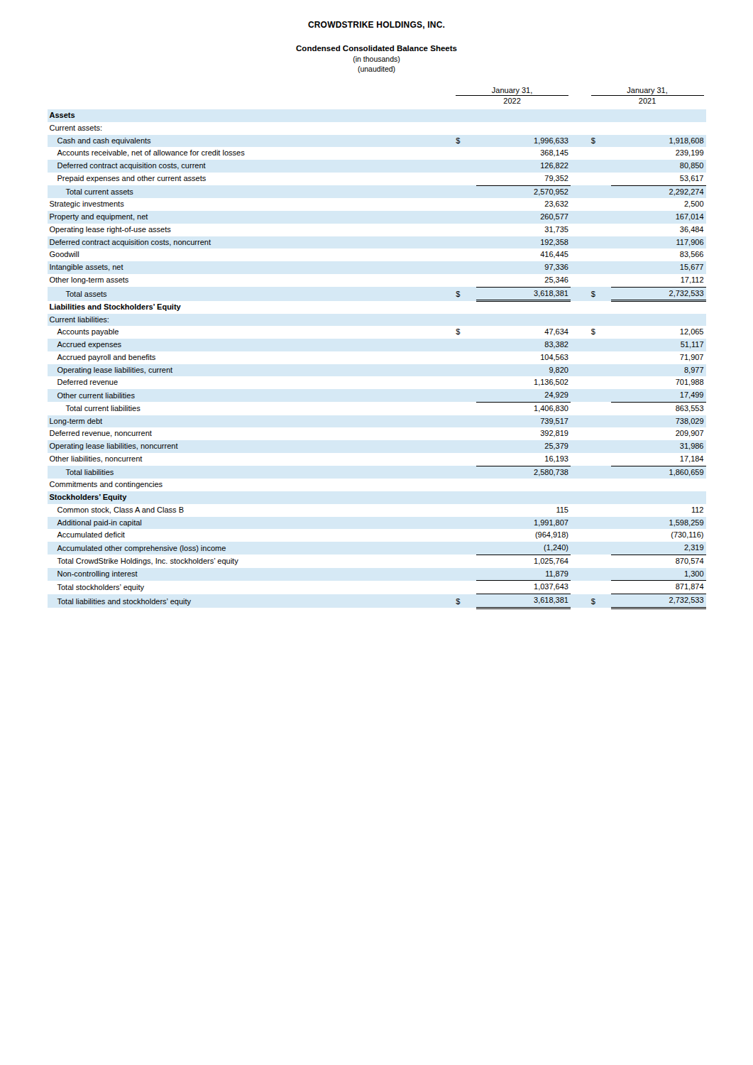CROWDSTRIKE HOLDINGS, INC.
Condensed Consolidated Balance Sheets
(in thousands)
(unaudited)
| | January 31, | | January 31, |
| --- | --- | --- | --- |
| | 2022 | | 2021 |
| Assets | | | | | |
| Current assets: | | | | | |
| Cash and cash equivalents | $ | 1,996,633 | | $ | 1,918,608 |
| Accounts receivable, net of allowance for credit losses | | 368,145 | | | 239,199 |
| Deferred contract acquisition costs, current | | 126,822 | | | 80,850 |
| Prepaid expenses and other current assets | | 79,352 | | | 53,617 |
| Total current assets | | 2,570,952 | | | 2,292,274 |
| Strategic investments | | 23,632 | | | 2,500 |
| Property and equipment, net | | 260,577 | | | 167,014 |
| Operating lease right-of-use assets | | 31,735 | | | 36,484 |
| Deferred contract acquisition costs, noncurrent | | 192,358 | | | 117,906 |
| Goodwill | | 416,445 | | | 83,566 |
| Intangible assets, net | | 97,336 | | | 15,677 |
| Other long-term assets | | 25,346 | | | 17,112 |
| Total assets | $ | 3,618,381 | | $ | 2,732,533 |
| Liabilities and Stockholders’ Equity | | | | | |
| Current liabilities: | | | | | |
| Accounts payable | $ | 47,634 | | $ | 12,065 |
| Accrued expenses | | 83,382 | | | 51,117 |
| Accrued payroll and benefits | | 104,563 | | | 71,907 |
| Operating lease liabilities, current | | 9,820 | | | 8,977 |
| Deferred revenue | | 1,136,502 | | | 701,988 |
| Other current liabilities | | 24,929 | | | 17,499 |
| Total current liabilities | | 1,406,830 | | | 863,553 |
| Long-term debt | | 739,517 | | | 738,029 |
| Deferred revenue, noncurrent | | 392,819 | | | 209,907 |
| Operating lease liabilities, noncurrent | | 25,379 | | | 31,986 |
| Other liabilities, noncurrent | | 16,193 | | | 17,184 |
| Total liabilities | | 2,580,738 | | | 1,860,659 |
| Commitments and contingencies | | | | | |
| Stockholders’ Equity | | | | | |
| Common stock, Class A and Class B | | 115 | | | 112 |
| Additional paid-in capital | | 1,991,807 | | | 1,598,259 |
| Accumulated deficit | | (964,918) | | | (730,116) |
| Accumulated other comprehensive (loss) income | | (1,240) | | | 2,319 |
| Total CrowdStrike Holdings, Inc. stockholders’ equity | | 1,025,764 | | | 870,574 |
| Non-controlling interest | | 11,879 | | | 1,300 |
| Total stockholders’ equity | | 1,037,643 | | | 871,874 |
| Total liabilities and stockholders’ equity | $ | 3,618,381 | | $ | 2,732,533 |